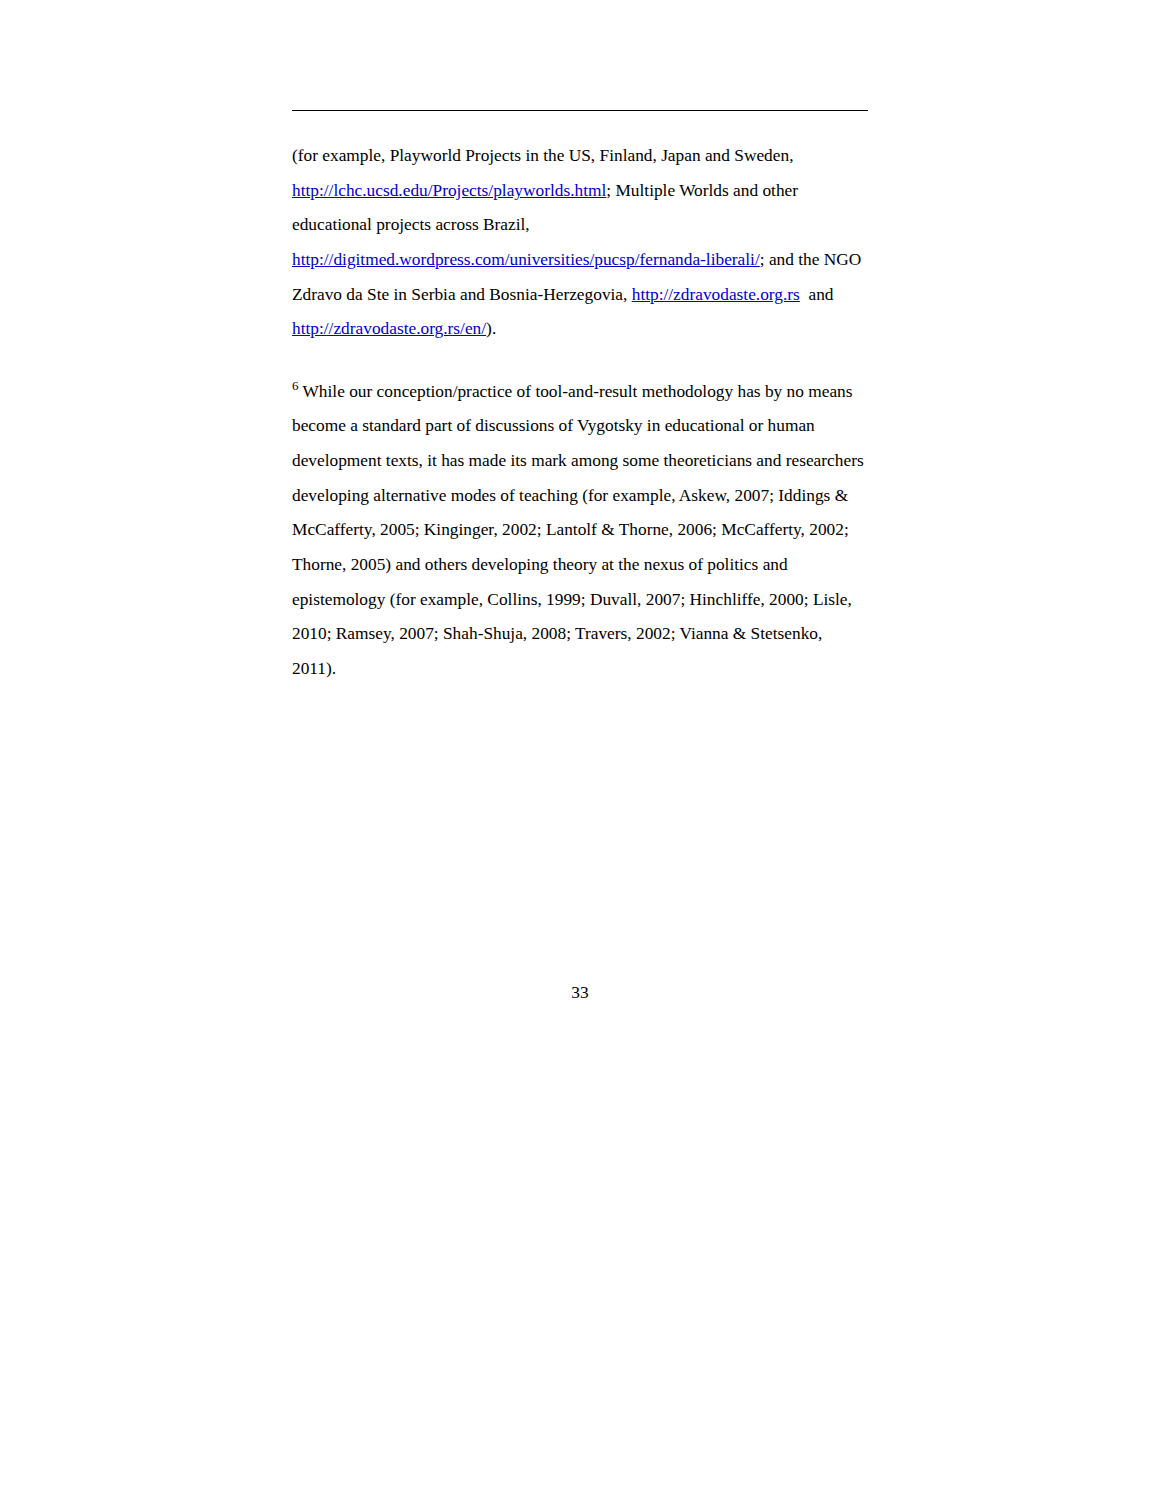(for example, Playworld Projects in the US, Finland, Japan and Sweden, http://lchc.ucsd.edu/Projects/playworlds.html; Multiple Worlds and other educational projects across Brazil, http://digitmed.wordpress.com/universities/pucsp/fernanda-liberali/; and the NGO Zdravo da Ste in Serbia and Bosnia-Herzegovia, http://zdravodaste.org.rs and http://zdravodaste.org.rs/en/).
6 While our conception/practice of tool-and-result methodology has by no means become a standard part of discussions of Vygotsky in educational or human development texts, it has made its mark among some theoreticians and researchers developing alternative modes of teaching (for example, Askew, 2007; Iddings & McCafferty, 2005; Kinginger, 2002; Lantolf & Thorne, 2006; McCafferty, 2002; Thorne, 2005) and others developing theory at the nexus of politics and epistemology (for example, Collins, 1999; Duvall, 2007; Hinchliffe, 2000; Lisle, 2010; Ramsey, 2007; Shah-Shuja, 2008; Travers, 2002; Vianna & Stetsenko, 2011).
33